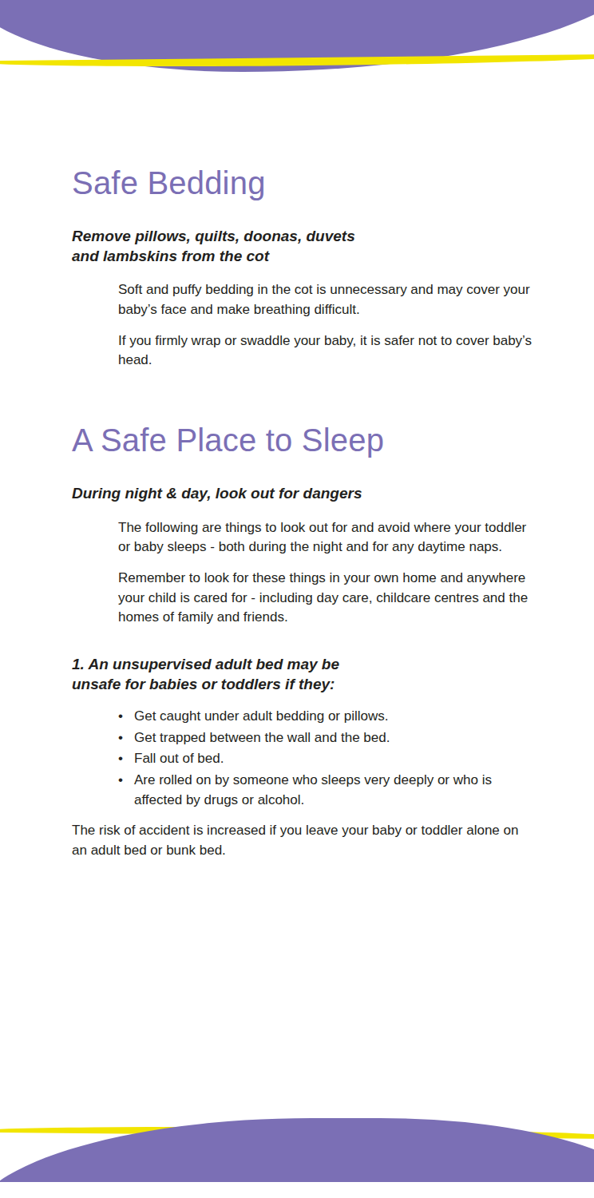Safe Bedding
Remove pillows, quilts, doonas, duvets
and lambskins from the cot
Soft and puffy bedding in the cot is unnecessary and may cover your baby’s face and make breathing difficult.
If you firmly wrap or swaddle your baby, it is safer not to cover baby’s head.
A Safe Place to Sleep
During night & day, look out for dangers
The following are things to look out for and avoid where your toddler or baby sleeps - both during the night and for any daytime naps.
Remember to look for these things in your own home and anywhere your child is cared for - including day care, childcare centres and the homes of family and friends.
1. An unsupervised adult bed may be
unsafe for babies or toddlers if they:
Get caught under adult bedding or pillows.
Get trapped between the wall and the bed.
Fall out of bed.
Are rolled on by someone who sleeps very deeply or who is affected by drugs or alcohol.
The risk of accident is increased if you leave your baby or toddler alone on an adult bed or bunk bed.